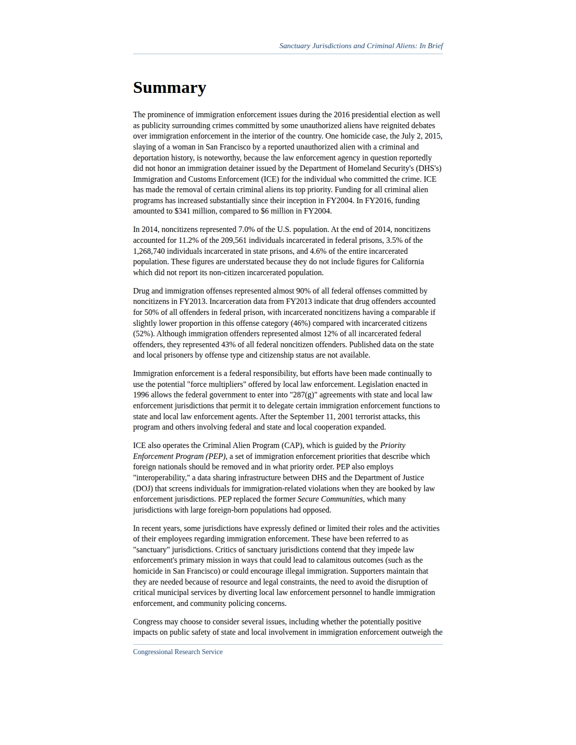Sanctuary Jurisdictions and Criminal Aliens: In Brief
Summary
The prominence of immigration enforcement issues during the 2016 presidential election as well as publicity surrounding crimes committed by some unauthorized aliens have reignited debates over immigration enforcement in the interior of the country. One homicide case, the July 2, 2015, slaying of a woman in San Francisco by a reported unauthorized alien with a criminal and deportation history, is noteworthy, because the law enforcement agency in question reportedly did not honor an immigration detainer issued by the Department of Homeland Security's (DHS's) Immigration and Customs Enforcement (ICE) for the individual who committed the crime. ICE has made the removal of certain criminal aliens its top priority. Funding for all criminal alien programs has increased substantially since their inception in FY2004. In FY2016, funding amounted to $341 million, compared to $6 million in FY2004.
In 2014, noncitizens represented 7.0% of the U.S. population. At the end of 2014, noncitizens accounted for 11.2% of the 209,561 individuals incarcerated in federal prisons, 3.5% of the 1,268,740 individuals incarcerated in state prisons, and 4.6% of the entire incarcerated population. These figures are understated because they do not include figures for California which did not report its non-citizen incarcerated population.
Drug and immigration offenses represented almost 90% of all federal offenses committed by noncitizens in FY2013. Incarceration data from FY2013 indicate that drug offenders accounted for 50% of all offenders in federal prison, with incarcerated noncitizens having a comparable if slightly lower proportion in this offense category (46%) compared with incarcerated citizens (52%). Although immigration offenders represented almost 12% of all incarcerated federal offenders, they represented 43% of all federal noncitizen offenders. Published data on the state and local prisoners by offense type and citizenship status are not available.
Immigration enforcement is a federal responsibility, but efforts have been made continually to use the potential "force multipliers" offered by local law enforcement. Legislation enacted in 1996 allows the federal government to enter into "287(g)" agreements with state and local law enforcement jurisdictions that permit it to delegate certain immigration enforcement functions to state and local law enforcement agents. After the September 11, 2001 terrorist attacks, this program and others involving federal and state and local cooperation expanded.
ICE also operates the Criminal Alien Program (CAP), which is guided by the Priority Enforcement Program (PEP), a set of immigration enforcement priorities that describe which foreign nationals should be removed and in what priority order. PEP also employs "interoperability," a data sharing infrastructure between DHS and the Department of Justice (DOJ) that screens individuals for immigration-related violations when they are booked by law enforcement jurisdictions. PEP replaced the former Secure Communities, which many jurisdictions with large foreign-born populations had opposed.
In recent years, some jurisdictions have expressly defined or limited their roles and the activities of their employees regarding immigration enforcement. These have been referred to as "sanctuary" jurisdictions. Critics of sanctuary jurisdictions contend that they impede law enforcement's primary mission in ways that could lead to calamitous outcomes (such as the homicide in San Francisco) or could encourage illegal immigration. Supporters maintain that they are needed because of resource and legal constraints, the need to avoid the disruption of critical municipal services by diverting local law enforcement personnel to handle immigration enforcement, and community policing concerns.
Congress may choose to consider several issues, including whether the potentially positive impacts on public safety of state and local involvement in immigration enforcement outweigh the
Congressional Research Service